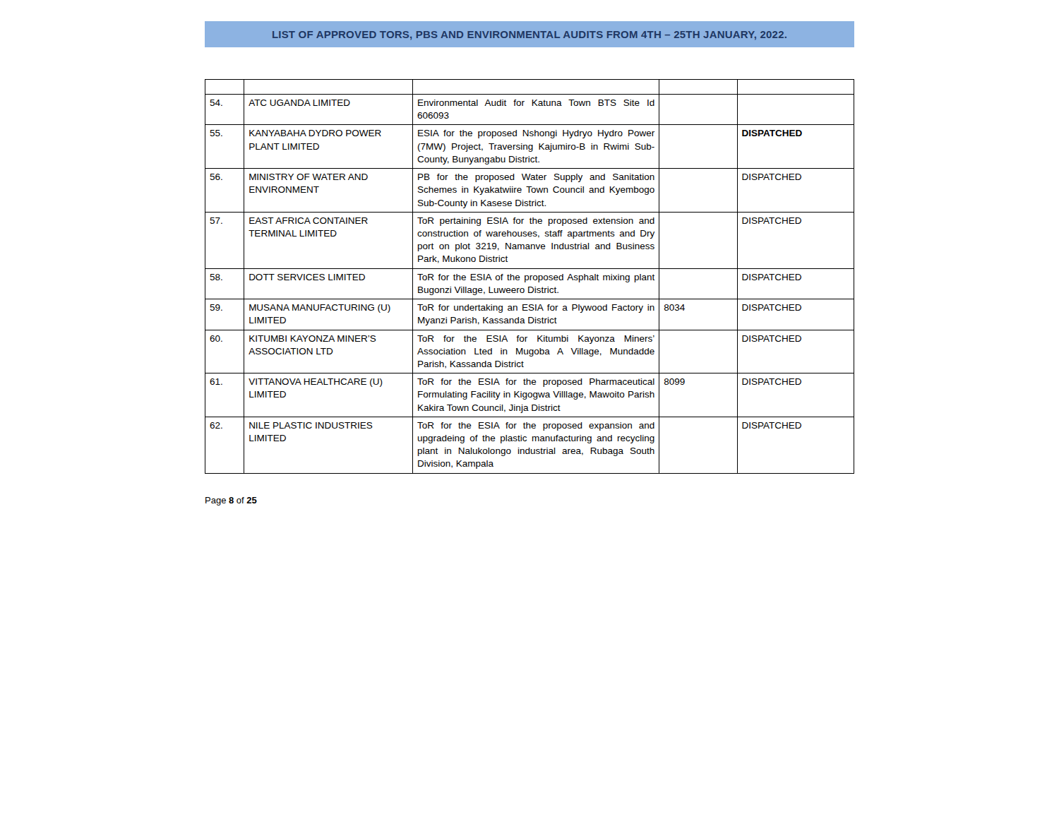LIST OF APPROVED TORS, PBS AND ENVIRONMENTAL AUDITS FROM 4TH – 25TH JANUARY, 2022.
| 54. | ATC UGANDA LIMITED | Environmental Audit for Katuna Town BTS Site Id 606093 | | |
| 55. | KANYABAHA DYDRO POWER PLANT LIMITED | ESIA for the proposed Nshongi Hydryo Hydro Power (7MW) Project, Traversing Kajumiro-B in Rwimi Sub-County, Bunyangabu District. | | DISPATCHED |
| 56. | MINISTRY OF WATER AND ENVIRONMENT | PB for the proposed Water Supply and Sanitation Schemes in Kyakatwiire Town Council and Kyembogo Sub-County in Kasese District. | | DISPATCHED |
| 57. | EAST AFRICA CONTAINER TERMINAL LIMITED | ToR pertaining ESIA for the proposed extension and construction of warehouses, staff apartments and Dry port on plot 3219, Namanve Industrial and Business Park, Mukono District | | DISPATCHED |
| 58. | DOTT SERVICES LIMITED | ToR for the ESIA of the proposed Asphalt mixing plant Bugonzi Village, Luweero District. | | DISPATCHED |
| 59. | MUSANA MANUFACTURING (U) LIMITED | ToR for undertaking an ESIA for a Plywood Factory in Myanzi Parish, Kassanda District | 8034 | DISPATCHED |
| 60. | KITUMBI KAYONZA MINER’S ASSOCIATION LTD | ToR for the ESIA for Kitumbi Kayonza Miners’ Association Lted in Mugoba A Village, Mundadde Parish, Kassanda District | | DISPATCHED |
| 61. | VITTANOVA HEALTHCARE (U) LIMITED | ToR for the ESIA for the proposed Pharmaceutical Formulating Facility in Kigogwa Villlage, Mawoito Parish Kakira Town Council, Jinja District | 8099 | DISPATCHED |
| 62. | NILE PLASTIC INDUSTRIES LIMITED | ToR for the ESIA for the proposed expansion and upgradeing of the plastic manufacturing and recycling plant in Nalukolongo industrial area, Rubaga South Division, Kampala | | DISPATCHED |
Page 8 of 25